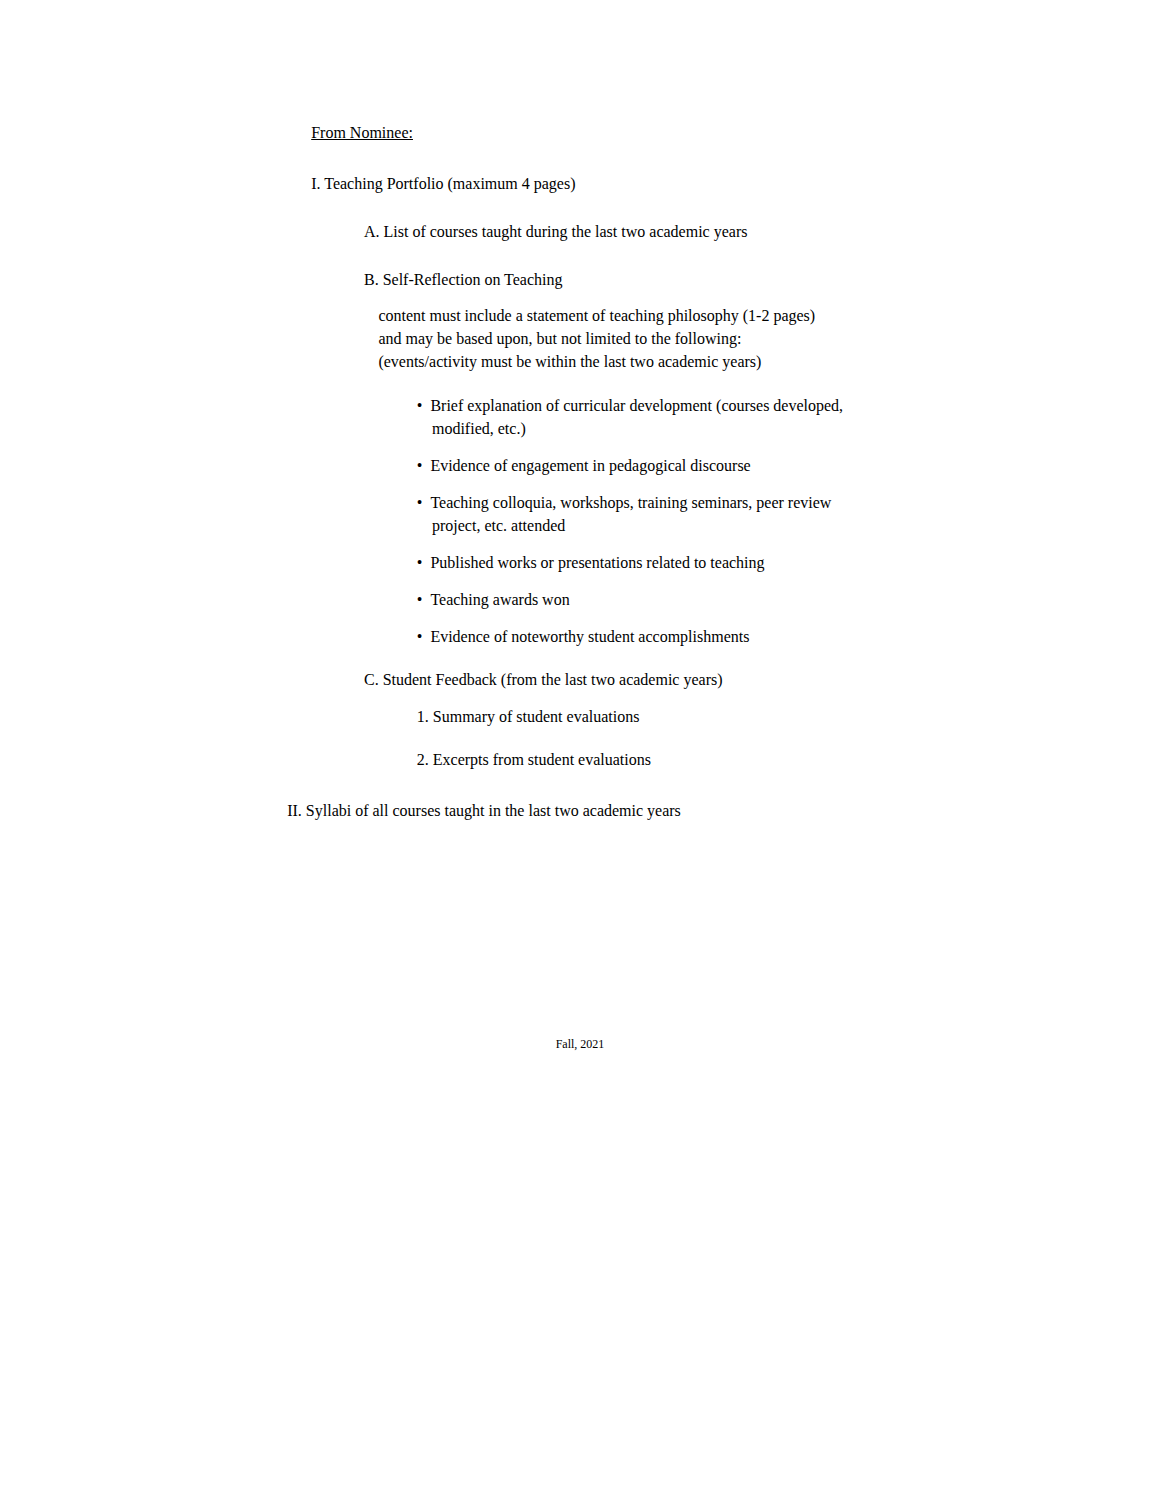From Nominee:
I. Teaching Portfolio (maximum 4 pages)
A. List of courses taught during the last two academic years
B. Self-Reflection on Teaching
content must include a statement of teaching philosophy (1-2 pages)
and may be based upon, but not limited to the following:
(events/activity must be within the last two academic years)
Brief explanation of curricular development (courses developed, modified, etc.)
Evidence of engagement in pedagogical discourse
Teaching colloquia, workshops, training seminars, peer review project, etc. attended
Published works or presentations related to teaching
Teaching awards won
Evidence of noteworthy student accomplishments
C. Student Feedback (from the last two academic years)
Summary of student evaluations
Excerpts from student evaluations
II. Syllabi of all courses taught in the last two academic years
Fall, 2021